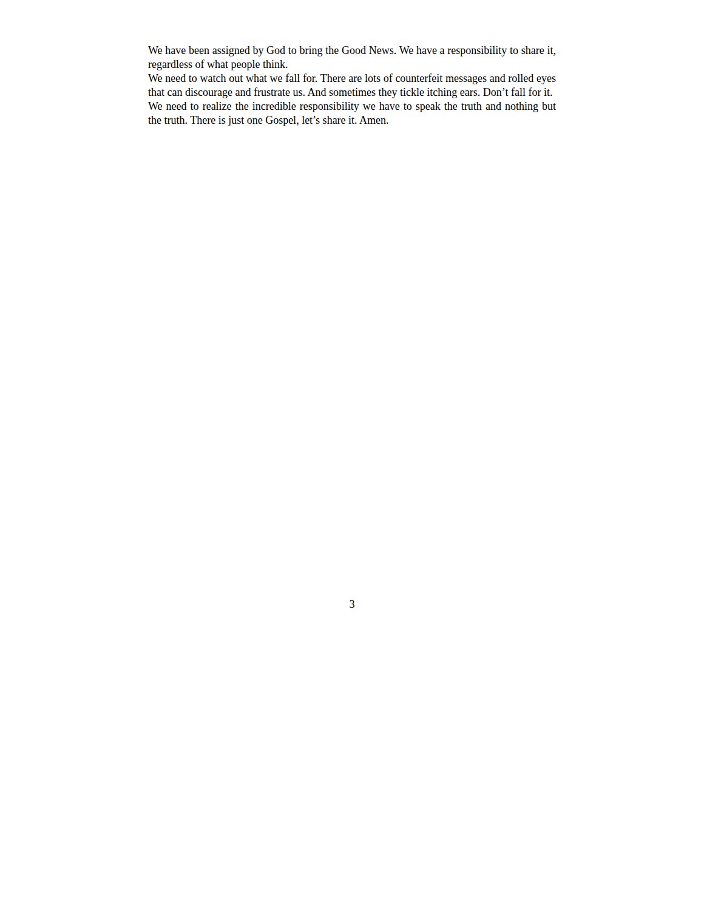We have been assigned by God to bring the Good News. We have a responsibility to share it, regardless of what people think.
We need to watch out what we fall for. There are lots of counterfeit messages and rolled eyes that can discourage and frustrate us. And sometimes they tickle itching ears. Don’t fall for it.
We need to realize the incredible responsibility we have to speak the truth and nothing but the truth. There is just one Gospel, let’s share it. Amen.
3